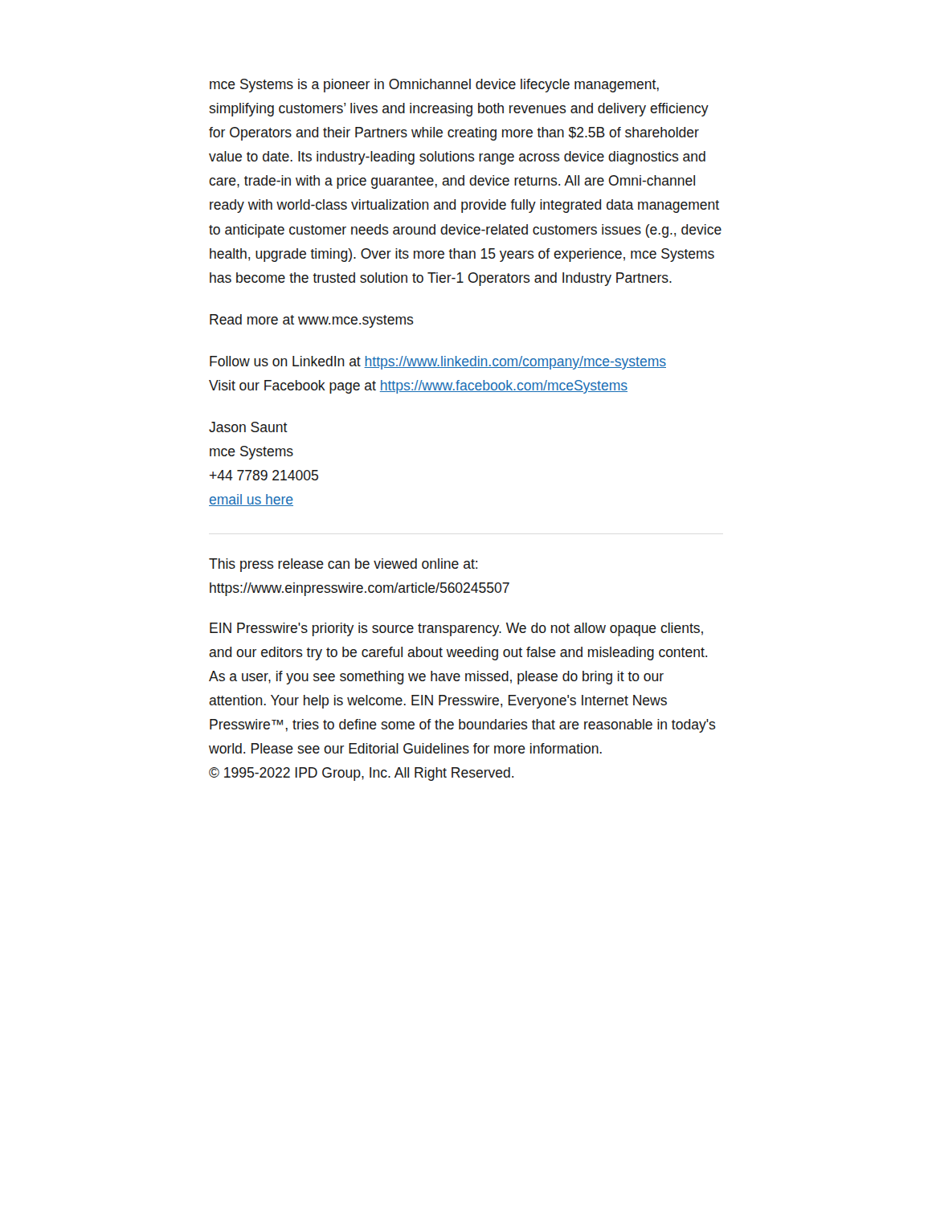mce Systems is a pioneer in Omnichannel device lifecycle management, simplifying customers’ lives and increasing both revenues and delivery efficiency for Operators and their Partners while creating more than $2.5B of shareholder value to date. Its industry-leading solutions range across device diagnostics and care, trade-in with a price guarantee, and device returns. All are Omni-channel ready with world-class virtualization and provide fully integrated data management to anticipate customer needs around device-related customers issues (e.g., device health, upgrade timing). Over its more than 15 years of experience, mce Systems has become the trusted solution to Tier-1 Operators and Industry Partners.
Read more at www.mce.systems
Follow us on LinkedIn at https://www.linkedin.com/company/mce-systems
Visit our Facebook page at https://www.facebook.com/mceSystems
Jason Saunt
mce Systems
+44 7789 214005
email us here
This press release can be viewed online at: https://www.einpresswire.com/article/560245507
EIN Presswire's priority is source transparency. We do not allow opaque clients, and our editors try to be careful about weeding out false and misleading content. As a user, if you see something we have missed, please do bring it to our attention. Your help is welcome. EIN Presswire, Everyone's Internet News Presswire™, tries to define some of the boundaries that are reasonable in today's world. Please see our Editorial Guidelines for more information.
© 1995-2022 IPD Group, Inc. All Right Reserved.